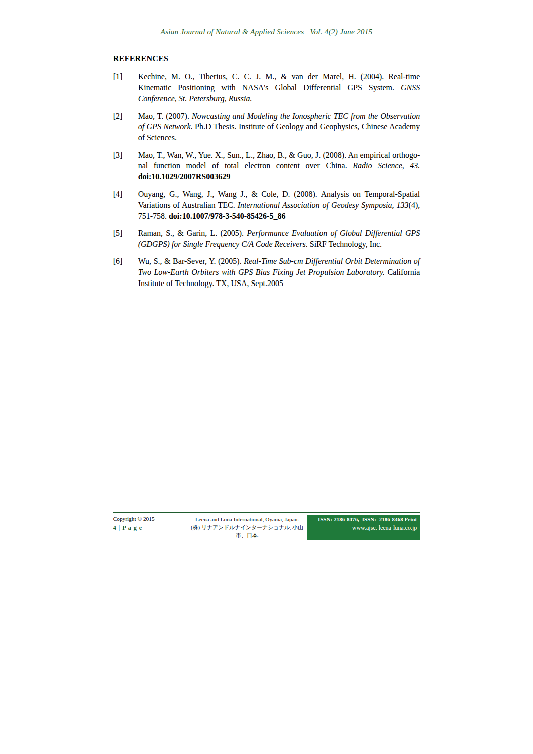Asian Journal of Natural & Applied Sciences Vol. 4(2) June 2015
REFERENCES
[1] Kechine, M. O., Tiberius, C. C. J. M., & van der Marel, H. (2004). Real-time Kinematic Positioning with NASA's Global Differential GPS System. GNSS Conference, St. Petersburg, Russia.
[2] Mao, T. (2007). Nowcasting and Modeling the Ionospheric TEC from the Observation of GPS Network. Ph.D Thesis. Institute of Geology and Geophysics, Chinese Academy of Sciences.
[3] Mao, T., Wan, W., Yue. X., Sun., L., Zhao, B., & Guo, J. (2008). An empirical orthogonal function model of total electron content over China. Radio Science, 43. doi:10.1029/2007RS003629
[4] Ouyang, G., Wang, J., Wang J., & Cole, D. (2008). Analysis on Temporal-Spatial Variations of Australian TEC. International Association of Geodesy Symposia, 133(4), 751-758. doi:10.1007/978-3-540-85426-5_86
[5] Raman, S., & Garin, L. (2005). Performance Evaluation of Global Differential GPS (GDGPS) for Single Frequency C/A Code Receivers. SiRF Technology, Inc.
[6] Wu, S., & Bar-Sever, Y. (2005). Real-Time Sub-cm Differential Orbit Determination of Two Low-Earth Orbiters with GPS Bias Fixing Jet Propulsion Laboratory. California Institute of Technology. TX, USA, Sept.2005
Copyright © 2015
4 | P a g e
Leena and Luna International, Oyama, Japan.
(株) リナアンドルナインターナショナル, 小山市、日本.
ISSN: 2186-8476, ISSN: 2186-8468 Print www.ajsc. leena-luna.co.jp